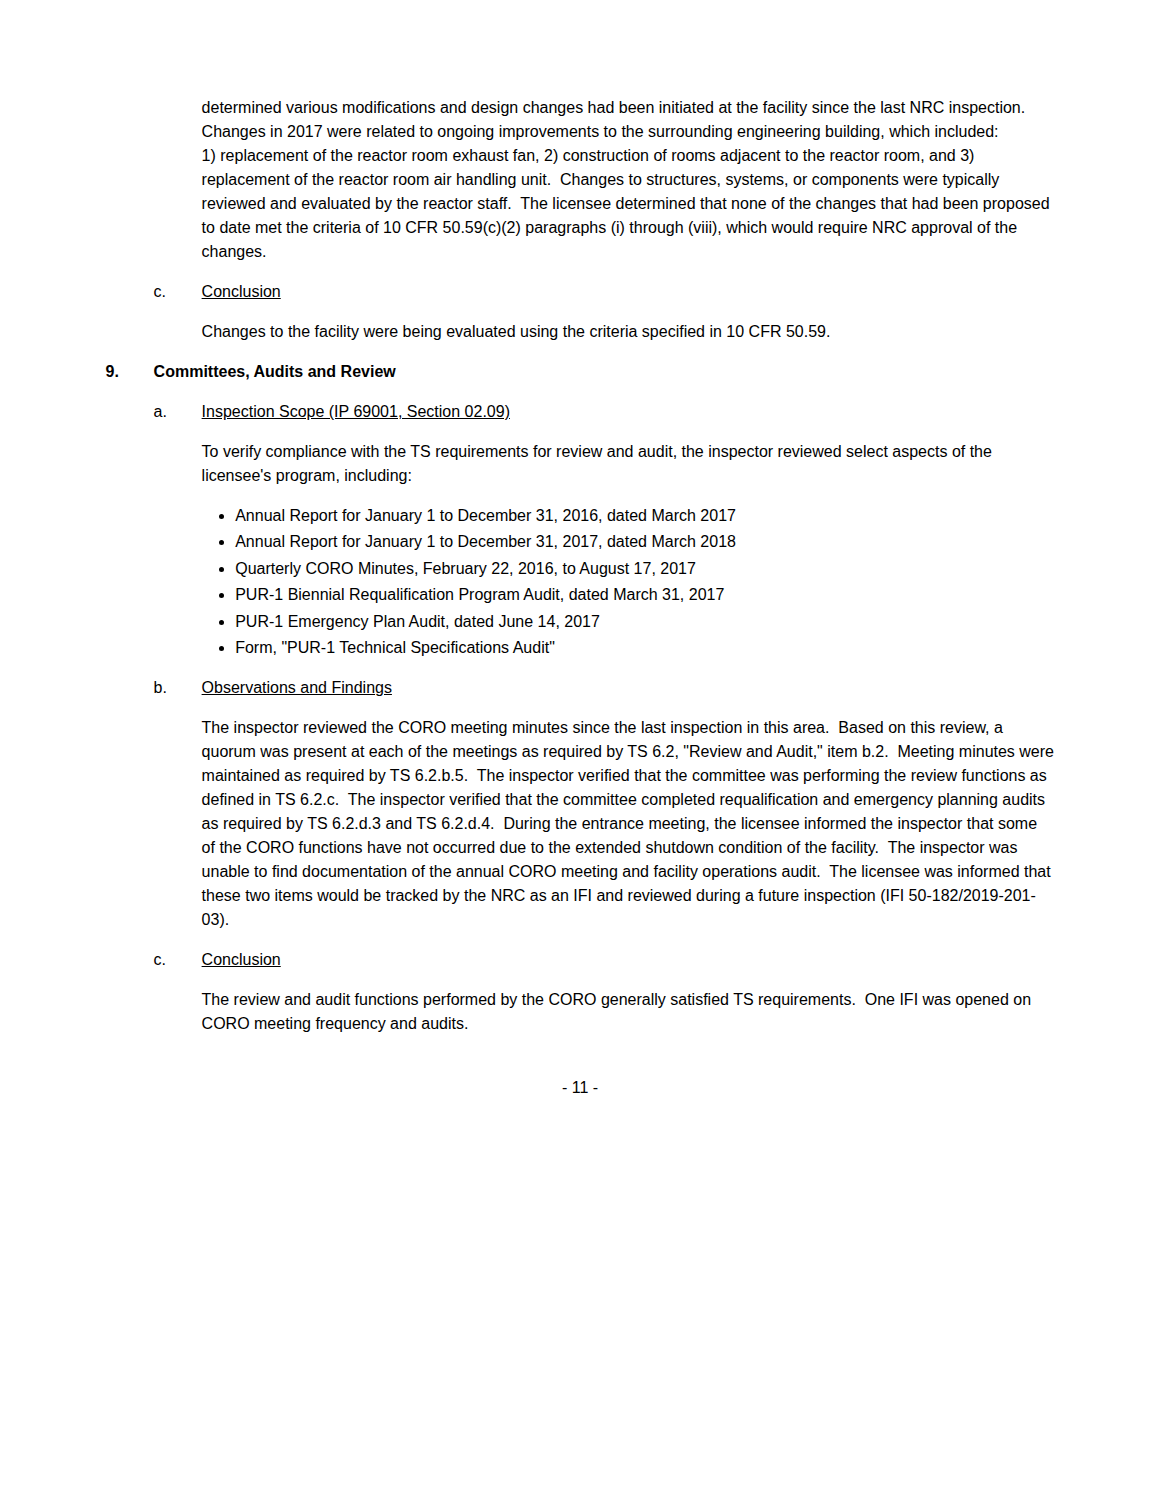determined various modifications and design changes had been initiated at the facility since the last NRC inspection. Changes in 2017 were related to ongoing improvements to the surrounding engineering building, which included: 1) replacement of the reactor room exhaust fan, 2) construction of rooms adjacent to the reactor room, and 3) replacement of the reactor room air handling unit. Changes to structures, systems, or components were typically reviewed and evaluated by the reactor staff. The licensee determined that none of the changes that had been proposed to date met the criteria of 10 CFR 50.59(c)(2) paragraphs (i) through (viii), which would require NRC approval of the changes.
c.
Conclusion
Changes to the facility were being evaluated using the criteria specified in 10 CFR 50.59.
9.
Committees, Audits and Review
a.
Inspection Scope (IP 69001, Section 02.09)
To verify compliance with the TS requirements for review and audit, the inspector reviewed select aspects of the licensee's program, including:
Annual Report for January 1 to December 31, 2016, dated March 2017
Annual Report for January 1 to December 31, 2017, dated March 2018
Quarterly CORO Minutes, February 22, 2016, to August 17, 2017
PUR-1 Biennial Requalification Program Audit, dated March 31, 2017
PUR-1 Emergency Plan Audit, dated June 14, 2017
Form, "PUR-1 Technical Specifications Audit"
b.
Observations and Findings
The inspector reviewed the CORO meeting minutes since the last inspection in this area. Based on this review, a quorum was present at each of the meetings as required by TS 6.2, "Review and Audit," item b.2. Meeting minutes were maintained as required by TS 6.2.b.5. The inspector verified that the committee was performing the review functions as defined in TS 6.2.c. The inspector verified that the committee completed requalification and emergency planning audits as required by TS 6.2.d.3 and TS 6.2.d.4. During the entrance meeting, the licensee informed the inspector that some of the CORO functions have not occurred due to the extended shutdown condition of the facility. The inspector was unable to find documentation of the annual CORO meeting and facility operations audit. The licensee was informed that these two items would be tracked by the NRC as an IFI and reviewed during a future inspection (IFI 50-182/2019-201-03).
c.
Conclusion
The review and audit functions performed by the CORO generally satisfied TS requirements. One IFI was opened on CORO meeting frequency and audits.
- 11 -